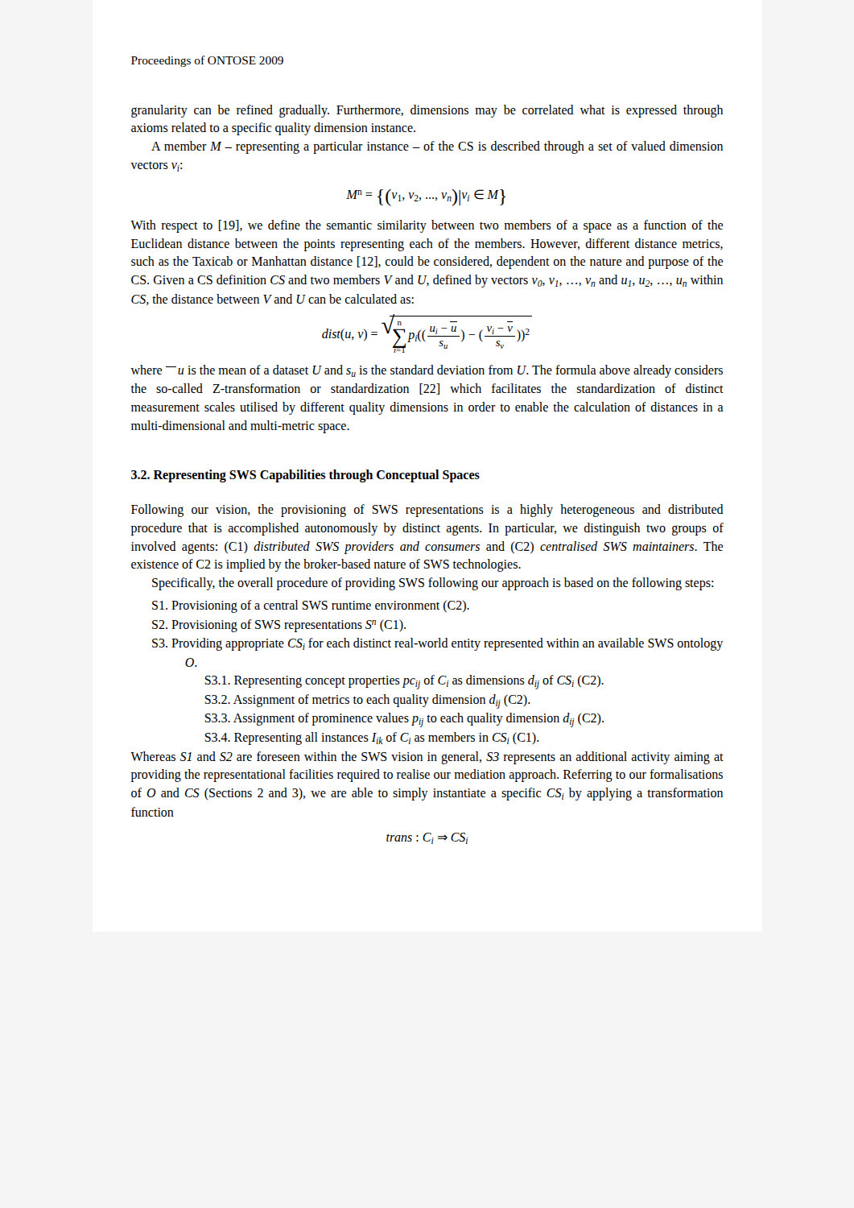Proceedings of ONTOSE 2009
granularity can be refined gradually. Furthermore, dimensions may be correlated what is expressed through axioms related to a specific quality dimension instance.
A member M – representing a particular instance – of the CS is described through a set of valued dimension vectors vi:
Mn = {(v1, v2, ..., vn)|vi ∈ M}
With respect to [19], we define the semantic similarity between two members of a space as a function of the Euclidean distance between the points representing each of the members. However, different distance metrics, such as the Taxicab or Manhattan distance [12], could be considered, dependent on the nature and purpose of the CS. Given a CS definition CS and two members V and U, defined by vectors v0, v1, …, vn and u1, u2, …, un within CS, the distance between V and U can be calculated as:
dist(u, v) = n∑i=1 pi((ui − u su) − (vi − v sv))2
where u is the mean of a dataset U and su is the standard deviation from U. The formula above already considers the so-called Z-transformation or standardization [22] which facilitates the standardization of distinct measurement scales utilised by different quality dimensions in order to enable the calculation of distances in a multi-dimensional and multi-metric space.
3.2. Representing SWS Capabilities through Conceptual Spaces
Following our vision, the provisioning of SWS representations is a highly heterogeneous and distributed procedure that is accomplished autonomously by distinct agents. In particular, we distinguish two groups of involved agents: (C1) distributed SWS providers and consumers and (C2) centralised SWS maintainers. The existence of C2 is implied by the broker-based nature of SWS technologies.
Specifically, the overall procedure of providing SWS following our approach is based on the following steps:
S1. Provisioning of a central SWS runtime environment (C2).
S2. Provisioning of SWS representations Sn (C1).
S3. Providing appropriate CSi for each distinct real-world entity represented within an available SWS ontology O.
S3.1. Representing concept properties pcij of Ci as dimensions dij of CSi (C2).
S3.2. Assignment of metrics to each quality dimension dij (C2).
S3.3. Assignment of prominence values pij to each quality dimension dij (C2).
S3.4. Representing all instances Iik of Ci as members in CSi (C1).
Whereas S1 and S2 are foreseen within the SWS vision in general, S3 represents an additional activity aiming at providing the representational facilities required to realise our mediation approach. Referring to our formalisations of O and CS (Sections 2 and 3), we are able to simply instantiate a specific CSi by applying a transformation function
trans : Ci ⇒ CSi